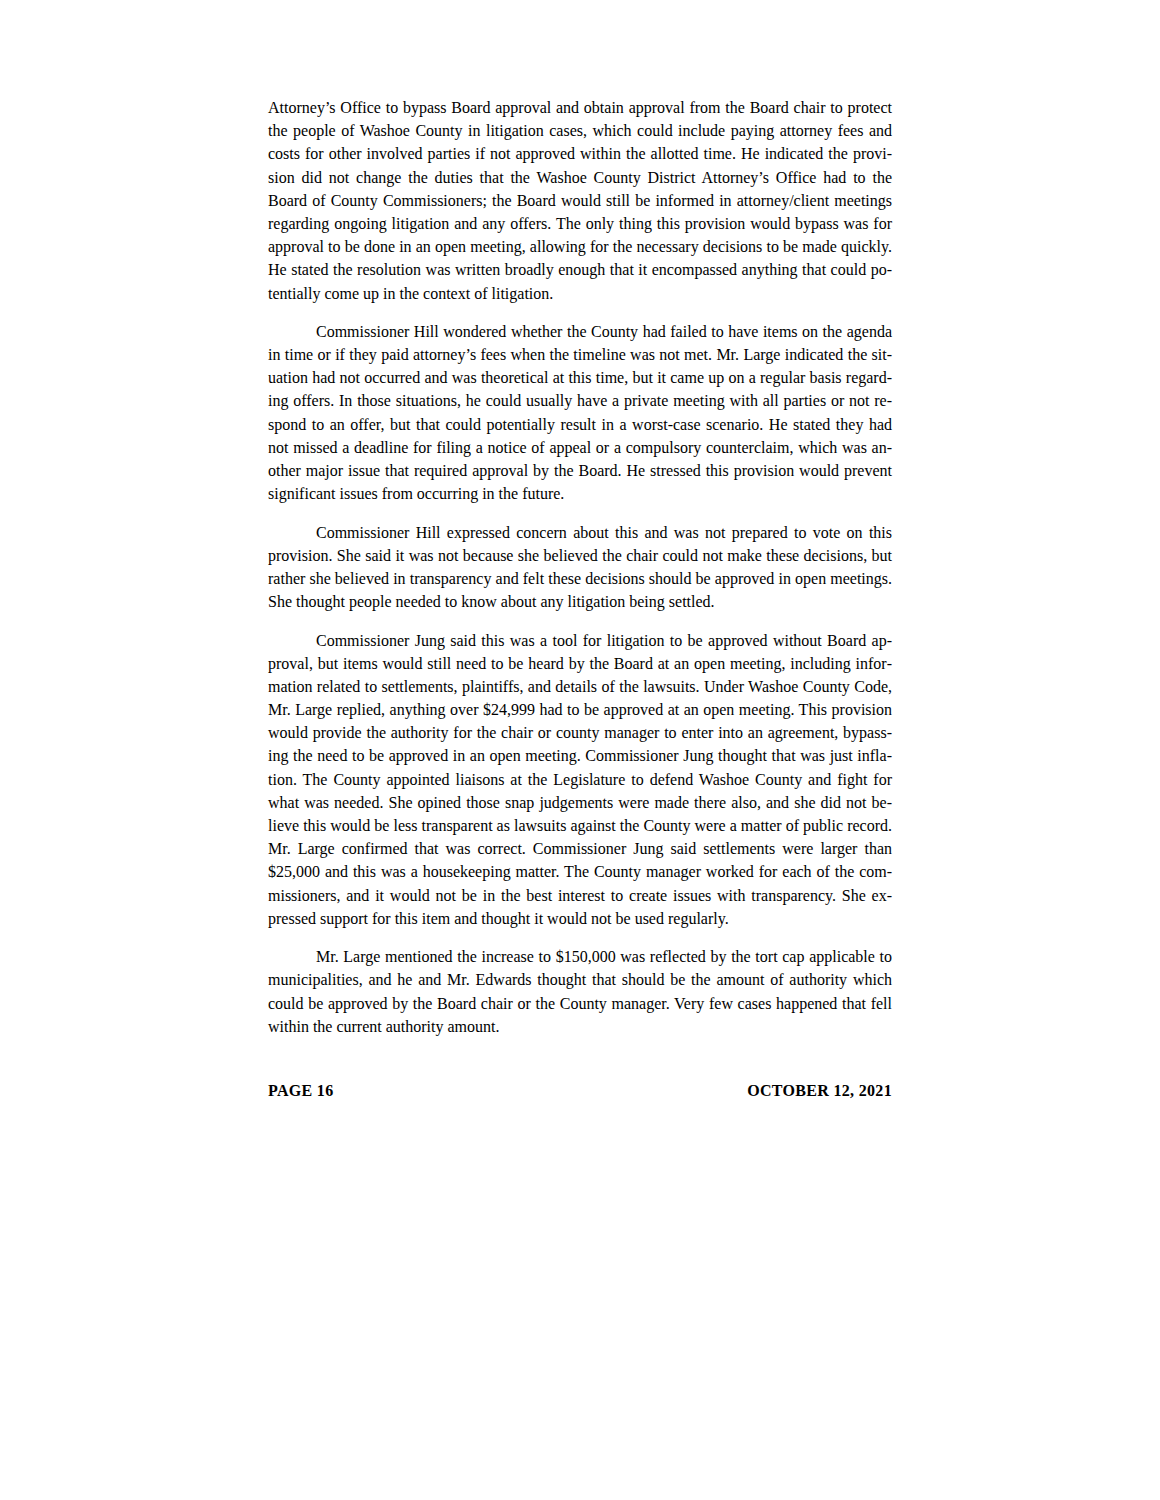Attorney’s Office to bypass Board approval and obtain approval from the Board chair to protect the people of Washoe County in litigation cases, which could include paying attorney fees and costs for other involved parties if not approved within the allotted time. He indicated the provision did not change the duties that the Washoe County District Attorney’s Office had to the Board of County Commissioners; the Board would still be informed in attorney/client meetings regarding ongoing litigation and any offers. The only thing this provision would bypass was for approval to be done in an open meeting, allowing for the necessary decisions to be made quickly. He stated the resolution was written broadly enough that it encompassed anything that could potentially come up in the context of litigation.
Commissioner Hill wondered whether the County had failed to have items on the agenda in time or if they paid attorney’s fees when the timeline was not met. Mr. Large indicated the situation had not occurred and was theoretical at this time, but it came up on a regular basis regarding offers. In those situations, he could usually have a private meeting with all parties or not respond to an offer, but that could potentially result in a worst-case scenario. He stated they had not missed a deadline for filing a notice of appeal or a compulsory counterclaim, which was another major issue that required approval by the Board. He stressed this provision would prevent significant issues from occurring in the future.
Commissioner Hill expressed concern about this and was not prepared to vote on this provision. She said it was not because she believed the chair could not make these decisions, but rather she believed in transparency and felt these decisions should be approved in open meetings. She thought people needed to know about any litigation being settled.
Commissioner Jung said this was a tool for litigation to be approved without Board approval, but items would still need to be heard by the Board at an open meeting, including information related to settlements, plaintiffs, and details of the lawsuits. Under Washoe County Code, Mr. Large replied, anything over $24,999 had to be approved at an open meeting. This provision would provide the authority for the chair or county manager to enter into an agreement, bypassing the need to be approved in an open meeting. Commissioner Jung thought that was just inflation. The County appointed liaisons at the Legislature to defend Washoe County and fight for what was needed. She opined those snap judgements were made there also, and she did not believe this would be less transparent as lawsuits against the County were a matter of public record. Mr. Large confirmed that was correct. Commissioner Jung said settlements were larger than $25,000 and this was a housekeeping matter. The County manager worked for each of the commissioners, and it would not be in the best interest to create issues with transparency. She expressed support for this item and thought it would not be used regularly.
Mr. Large mentioned the increase to $150,000 was reflected by the tort cap applicable to municipalities, and he and Mr. Edwards thought that should be the amount of authority which could be approved by the Board chair or the County manager. Very few cases happened that fell within the current authority amount.
Page 16 October 12, 2021